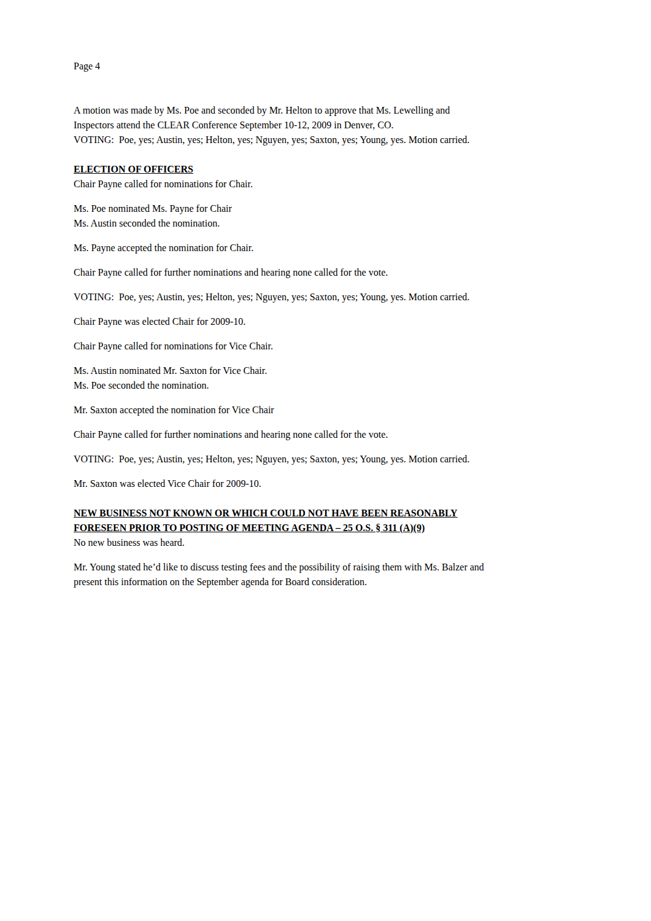Page 4
A motion was made by Ms. Poe and seconded by Mr. Helton to approve that Ms. Lewelling and Inspectors attend the CLEAR Conference September 10-12, 2009 in Denver, CO.
VOTING: Poe, yes; Austin, yes; Helton, yes; Nguyen, yes; Saxton, yes; Young, yes. Motion carried.
ELECTION OF OFFICERS
Chair Payne called for nominations for Chair.
Ms. Poe nominated Ms. Payne for Chair
Ms. Austin seconded the nomination.
Ms. Payne accepted the nomination for Chair.
Chair Payne called for further nominations and hearing none called for the vote.
VOTING: Poe, yes; Austin, yes; Helton, yes; Nguyen, yes; Saxton, yes; Young, yes. Motion carried.
Chair Payne was elected Chair for 2009-10.
Chair Payne called for nominations for Vice Chair.
Ms. Austin nominated Mr. Saxton for Vice Chair.
Ms. Poe seconded the nomination.
Mr. Saxton accepted the nomination for Vice Chair
Chair Payne called for further nominations and hearing none called for the vote.
VOTING: Poe, yes; Austin, yes; Helton, yes; Nguyen, yes; Saxton, yes; Young, yes. Motion carried.
Mr. Saxton was elected Vice Chair for 2009-10.
NEW BUSINESS NOT KNOWN OR WHICH COULD NOT HAVE BEEN REASONABLY FORESEEN PRIOR TO POSTING OF MEETING AGENDA – 25 O.S. § 311 (A)(9)
No new business was heard.
Mr. Young stated he’d like to discuss testing fees and the possibility of raising them with Ms. Balzer and present this information on the September agenda for Board consideration.